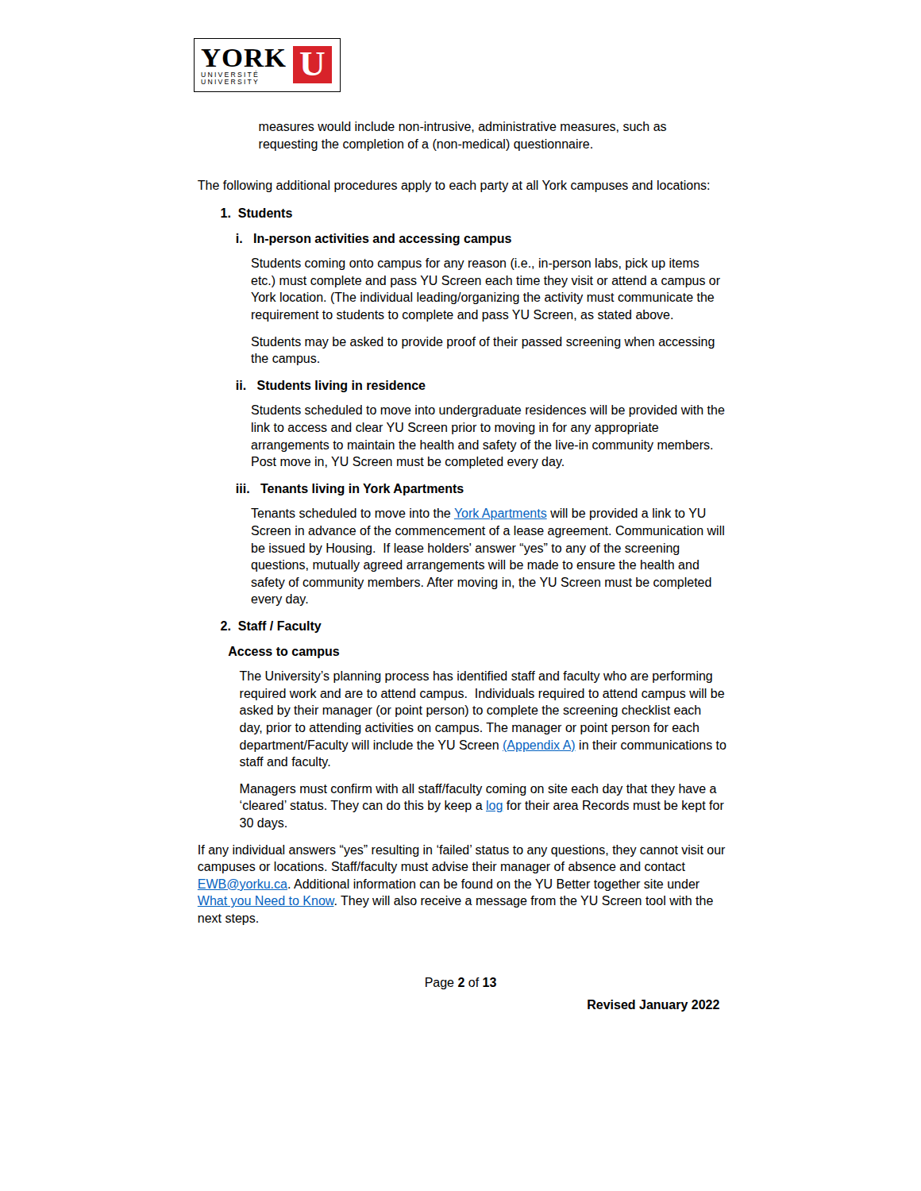| YORK UNIVERSITÉ UNIVERSITY | U |
measures would include non-intrusive, administrative measures, such as requesting the completion of a (non-medical) questionnaire.
The following additional procedures apply to each party at all York campuses and locations:
1. Students
i. In-person activities and accessing campus
Students coming onto campus for any reason (i.e., in-person labs, pick up items etc.) must complete and pass YU Screen each time they visit or attend a campus or York location. (The individual leading/organizing the activity must communicate the requirement to students to complete and pass YU Screen, as stated above.
Students may be asked to provide proof of their passed screening when accessing the campus.
ii. Students living in residence
Students scheduled to move into undergraduate residences will be provided with the link to access and clear YU Screen prior to moving in for any appropriate arrangements to maintain the health and safety of the live-in community members. Post move in, YU Screen must be completed every day.
iii. Tenants living in York Apartments
Tenants scheduled to move into the York Apartments will be provided a link to YU Screen in advance of the commencement of a lease agreement. Communication will be issued by Housing. If lease holders' answer “yes” to any of the screening questions, mutually agreed arrangements will be made to ensure the health and safety of community members. After moving in, the YU Screen must be completed every day.
2. Staff / Faculty
Access to campus
The University’s planning process has identified staff and faculty who are performing required work and are to attend campus. Individuals required to attend campus will be asked by their manager (or point person) to complete the screening checklist each day, prior to attending activities on campus. The manager or point person for each department/Faculty will include the YU Screen (Appendix A) in their communications to staff and faculty.
Managers must confirm with all staff/faculty coming on site each day that they have a ‘cleared’ status. They can do this by keep a log for their area Records must be kept for 30 days.
If any individual answers “yes” resulting in ‘failed’ status to any questions, they cannot visit our campuses or locations. Staff/faculty must advise their manager of absence and contact EWB@yorku.ca. Additional information can be found on the YU Better together site under What you Need to Know. They will also receive a message from the YU Screen tool with the next steps.
Page 2 of 13
Revised January 2022